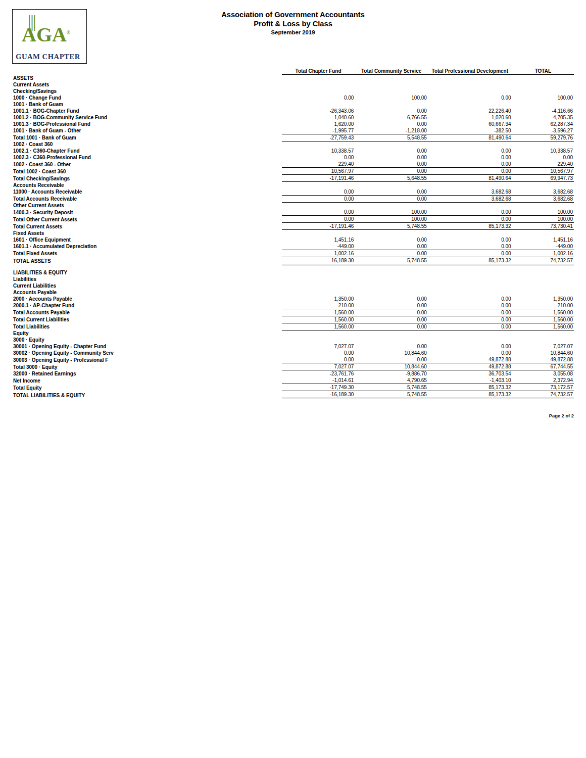|||
AGA®
GUAM CHAPTER
Association of Government Accountants
Profit & Loss by Class
September 2019
| | Total Chapter Fund | Total Community Service | Total Professional Development | TOTAL |
| --- | --- | --- | --- | --- |
| ASSETS | | | | |
| Current Assets | | | | |
| Checking/Savings | | | | |
| 1000 · Change Fund | 0.00 | 100.00 | 0.00 | 100.00 |
| 1001 · Bank of Guam | | | | |
| 1001.1 · BOG-Chapter Fund | -26,343.06 | 0.00 | 22,226.40 | -4,116.66 |
| 1001.2 · BOG-Community Service Fund | -1,040.60 | 6,766.55 | -1,020.60 | 4,705.35 |
| 1001.3 · BOG-Professional Fund | 1,620.00 | 0.00 | 60,667.34 | 62,287.34 |
| 1001 · Bank of Guam - Other | -1,995.77 | -1,218.00 | -382.50 | -3,596.27 |
| Total 1001 · Bank of Guam | -27,759.43 | 5,548.55 | 81,490.64 | 59,279.76 |
| 1002 · Coast 360 | | | | |
| 1002.1 · C360-Chapter Fund | 10,338.57 | 0.00 | 0.00 | 10,338.57 |
| 1002.3 · C360-Professional Fund | 0.00 | 0.00 | 0.00 | 0.00 |
| 1002 · Coast 360 - Other | 229.40 | 0.00 | 0.00 | 229.40 |
| Total 1002 · Coast 360 | 10,567.97 | 0.00 | 0.00 | 10,567.97 |
| Total Checking/Savings | -17,191.46 | 5,648.55 | 81,490.64 | 69,947.73 |
| Accounts Receivable | | | | |
| 11000 · Accounts Receivable | 0.00 | 0.00 | 3,682.68 | 3,682.68 |
| Total Accounts Receivable | 0.00 | 0.00 | 3,682.68 | 3,682.68 |
| Other Current Assets | | | | |
| 1400.3 · Security Deposit | 0.00 | 100.00 | 0.00 | 100.00 |
| Total Other Current Assets | 0.00 | 100.00 | 0.00 | 100.00 |
| Total Current Assets | -17,191.46 | 5,748.55 | 85,173.32 | 73,730.41 |
| Fixed Assets | | | | |
| 1601 · Office Equipment | 1,451.16 | 0.00 | 0.00 | 1,451.16 |
| 1601.1 · Accumulated Depreciation | -449.00 | 0.00 | 0.00 | -449.00 |
| Total Fixed Assets | 1,002.16 | 0.00 | 0.00 | 1,002.16 |
| TOTAL ASSETS | -16,189.30 | 5,748.55 | 85,173.32 | 74,732.57 |
| LIABILITIES & EQUITY | | | | |
| Liabilities | | | | |
| Current Liabilities | | | | |
| Accounts Payable | | | | |
| 2000 · Accounts Payable | 1,350.00 | 0.00 | 0.00 | 1,350.00 |
| 2000.1 · AP-Chapter Fund | 210.00 | 0.00 | 0.00 | 210.00 |
| Total Accounts Payable | 1,560.00 | 0.00 | 0.00 | 1,560.00 |
| Total Current Liabilities | 1,560.00 | 0.00 | 0.00 | 1,560.00 |
| Total Liabilities | 1,560.00 | 0.00 | 0.00 | 1,560.00 |
| Equity | | | | |
| 3000 · Equity | | | | |
| 30001 · Opening Equity - Chapter Fund | 7,027.07 | 0.00 | 0.00 | 7,027.07 |
| 30002 · Opening Equity - Community Serv | 0.00 | 10,844.60 | 0.00 | 10,844.60 |
| 30003 · Opening Equity - Professional F | 0.00 | 0.00 | 49,872.88 | 49,872.88 |
| Total 3000 · Equity | 7,027.07 | 10,844.60 | 49,872.88 | 67,744.55 |
| 32000 · Retained Earnings | -23,761.76 | -9,886.70 | 36,703.54 | 3,055.08 |
| Net Income | -1,014.61 | 4,790.65 | -1,403.10 | 2,372.94 |
| Total Equity | -17,749.30 | 5,748.55 | 85,173.32 | 73,172.57 |
| TOTAL LIABILITIES & EQUITY | -16,189.30 | 5,748.55 | 85,173.32 | 74,732.57 |
Page 2 of 2